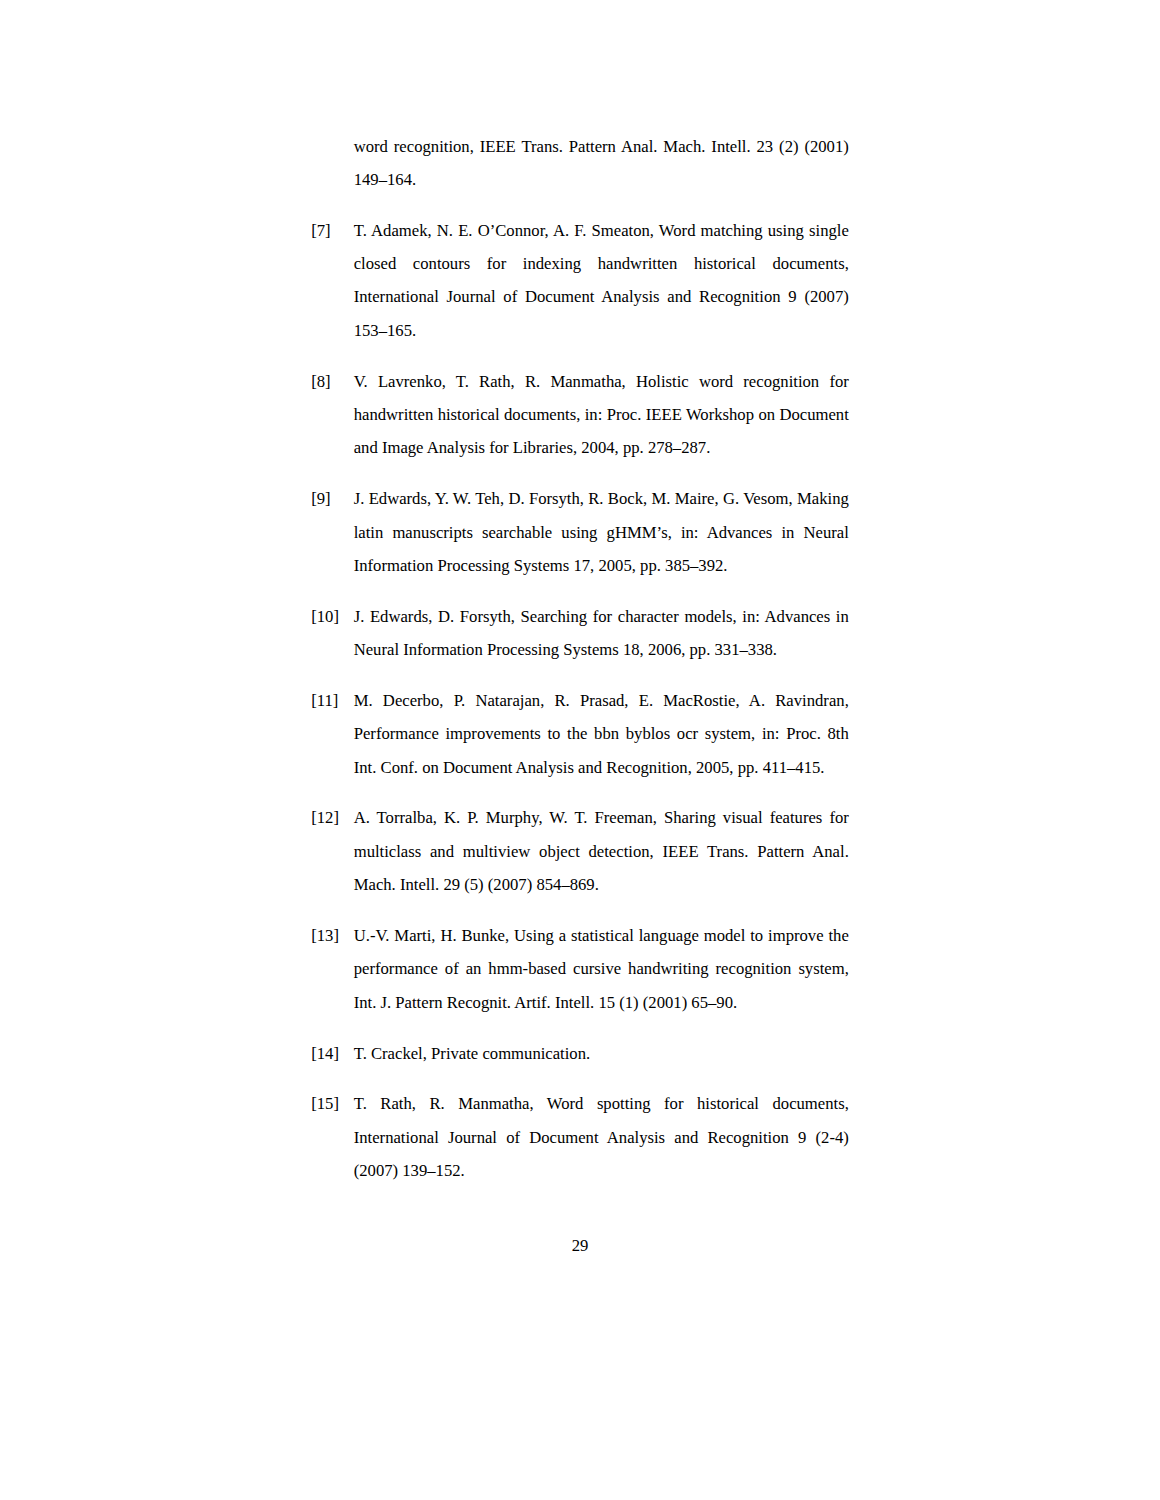word recognition, IEEE Trans. Pattern Anal. Mach. Intell. 23 (2) (2001) 149–164.
[7] T. Adamek, N. E. O’Connor, A. F. Smeaton, Word matching using single closed contours for indexing handwritten historical documents, International Journal of Document Analysis and Recognition 9 (2007) 153–165.
[8] V. Lavrenko, T. Rath, R. Manmatha, Holistic word recognition for handwritten historical documents, in: Proc. IEEE Workshop on Document and Image Analysis for Libraries, 2004, pp. 278–287.
[9] J. Edwards, Y. W. Teh, D. Forsyth, R. Bock, M. Maire, G. Vesom, Making latin manuscripts searchable using gHMM’s, in: Advances in Neural Information Processing Systems 17, 2005, pp. 385–392.
[10] J. Edwards, D. Forsyth, Searching for character models, in: Advances in Neural Information Processing Systems 18, 2006, pp. 331–338.
[11] M. Decerbo, P. Natarajan, R. Prasad, E. MacRostie, A. Ravindran, Performance improvements to the bbn byblos ocr system, in: Proc. 8th Int. Conf. on Document Analysis and Recognition, 2005, pp. 411–415.
[12] A. Torralba, K. P. Murphy, W. T. Freeman, Sharing visual features for multiclass and multiview object detection, IEEE Trans. Pattern Anal. Mach. Intell. 29 (5) (2007) 854–869.
[13] U.-V. Marti, H. Bunke, Using a statistical language model to improve the performance of an hmm-based cursive handwriting recognition system, Int. J. Pattern Recognit. Artif. Intell. 15 (1) (2001) 65–90.
[14] T. Crackel, Private communication.
[15] T. Rath, R. Manmatha, Word spotting for historical documents, International Journal of Document Analysis and Recognition 9 (2-4) (2007) 139–152.
29